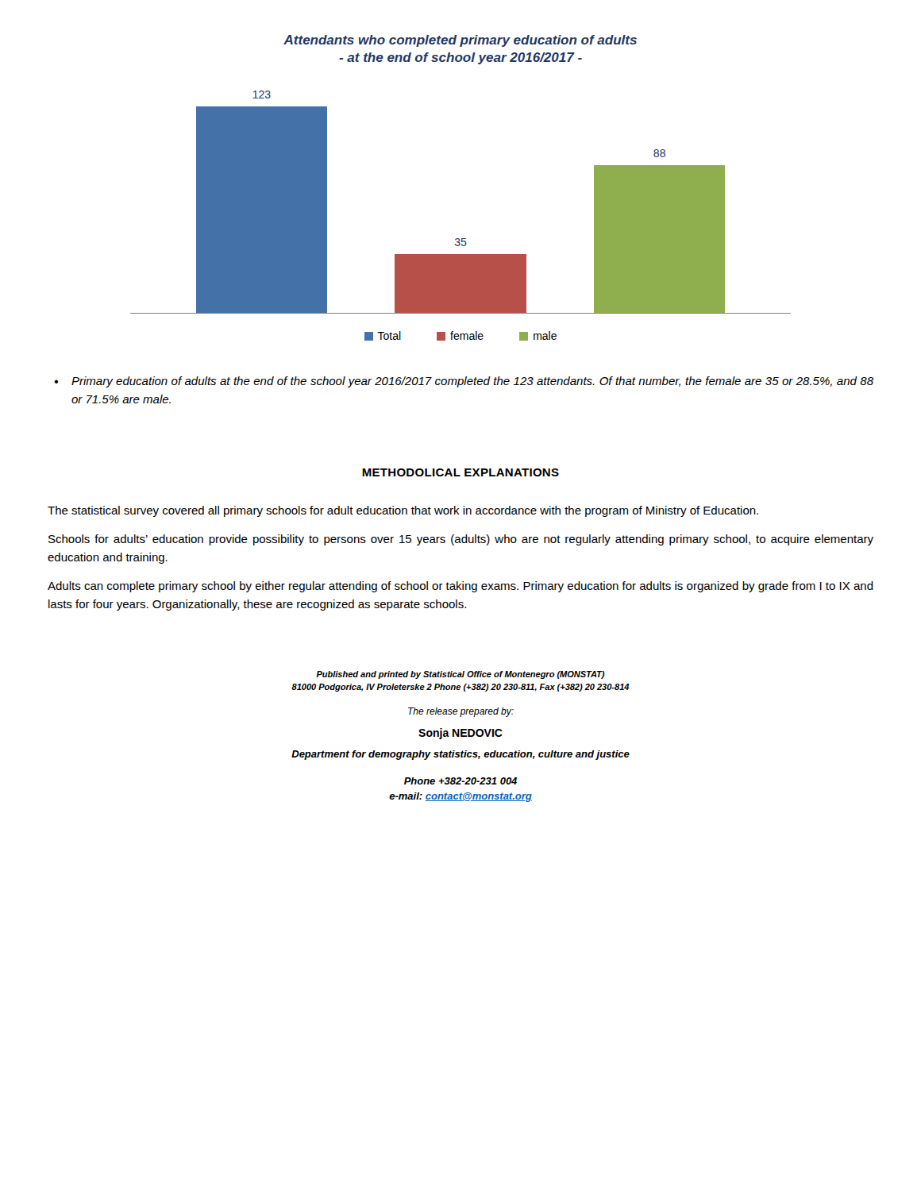Attendants who completed primary education of adults
- at the end of school year 2016/2017 -
123
35
88
Total
female
male
Primary education of adults at the end of the school year 2016/2017 completed the 123 attendants. Of that number, the female are 35 or 28.5%, and 88 or 71.5% are male.
METHODOLICAL EXPLANATIONS
The statistical survey covered all primary schools for adult education that work in accordance with the program of Ministry of Education.
Schools for adults’ education provide possibility to persons over 15 years (adults) who are not regularly attending primary school, to acquire elementary education and training.
Adults can complete primary school by either regular attending of school or taking exams. Primary education for adults is organized by grade from I to IX and lasts for four years. Organizationally, these are recognized as separate schools.
Published and printed by Statistical Office of Montenegro (MONSTAT)
81000 Podgorica, IV Proleterske 2 Phone (+382) 20 230-811, Fax (+382) 20 230-814
The release prepared by:
Sonja NEDOVIC
Department for demography statistics, education, culture and justice
Phone +382-20-231 004
e-mail: contact@monstat.org